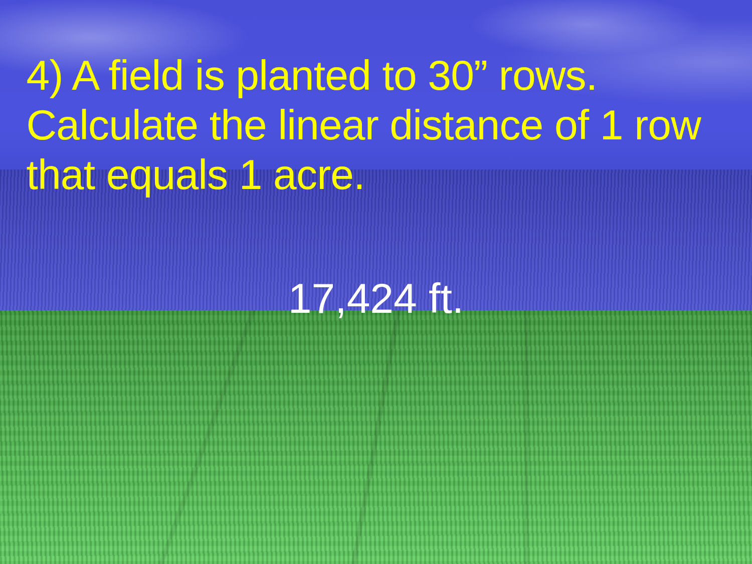4) A field is planted to 30” rows. Calculate the linear distance of 1 row that equals 1 acre.
17,424 ft.